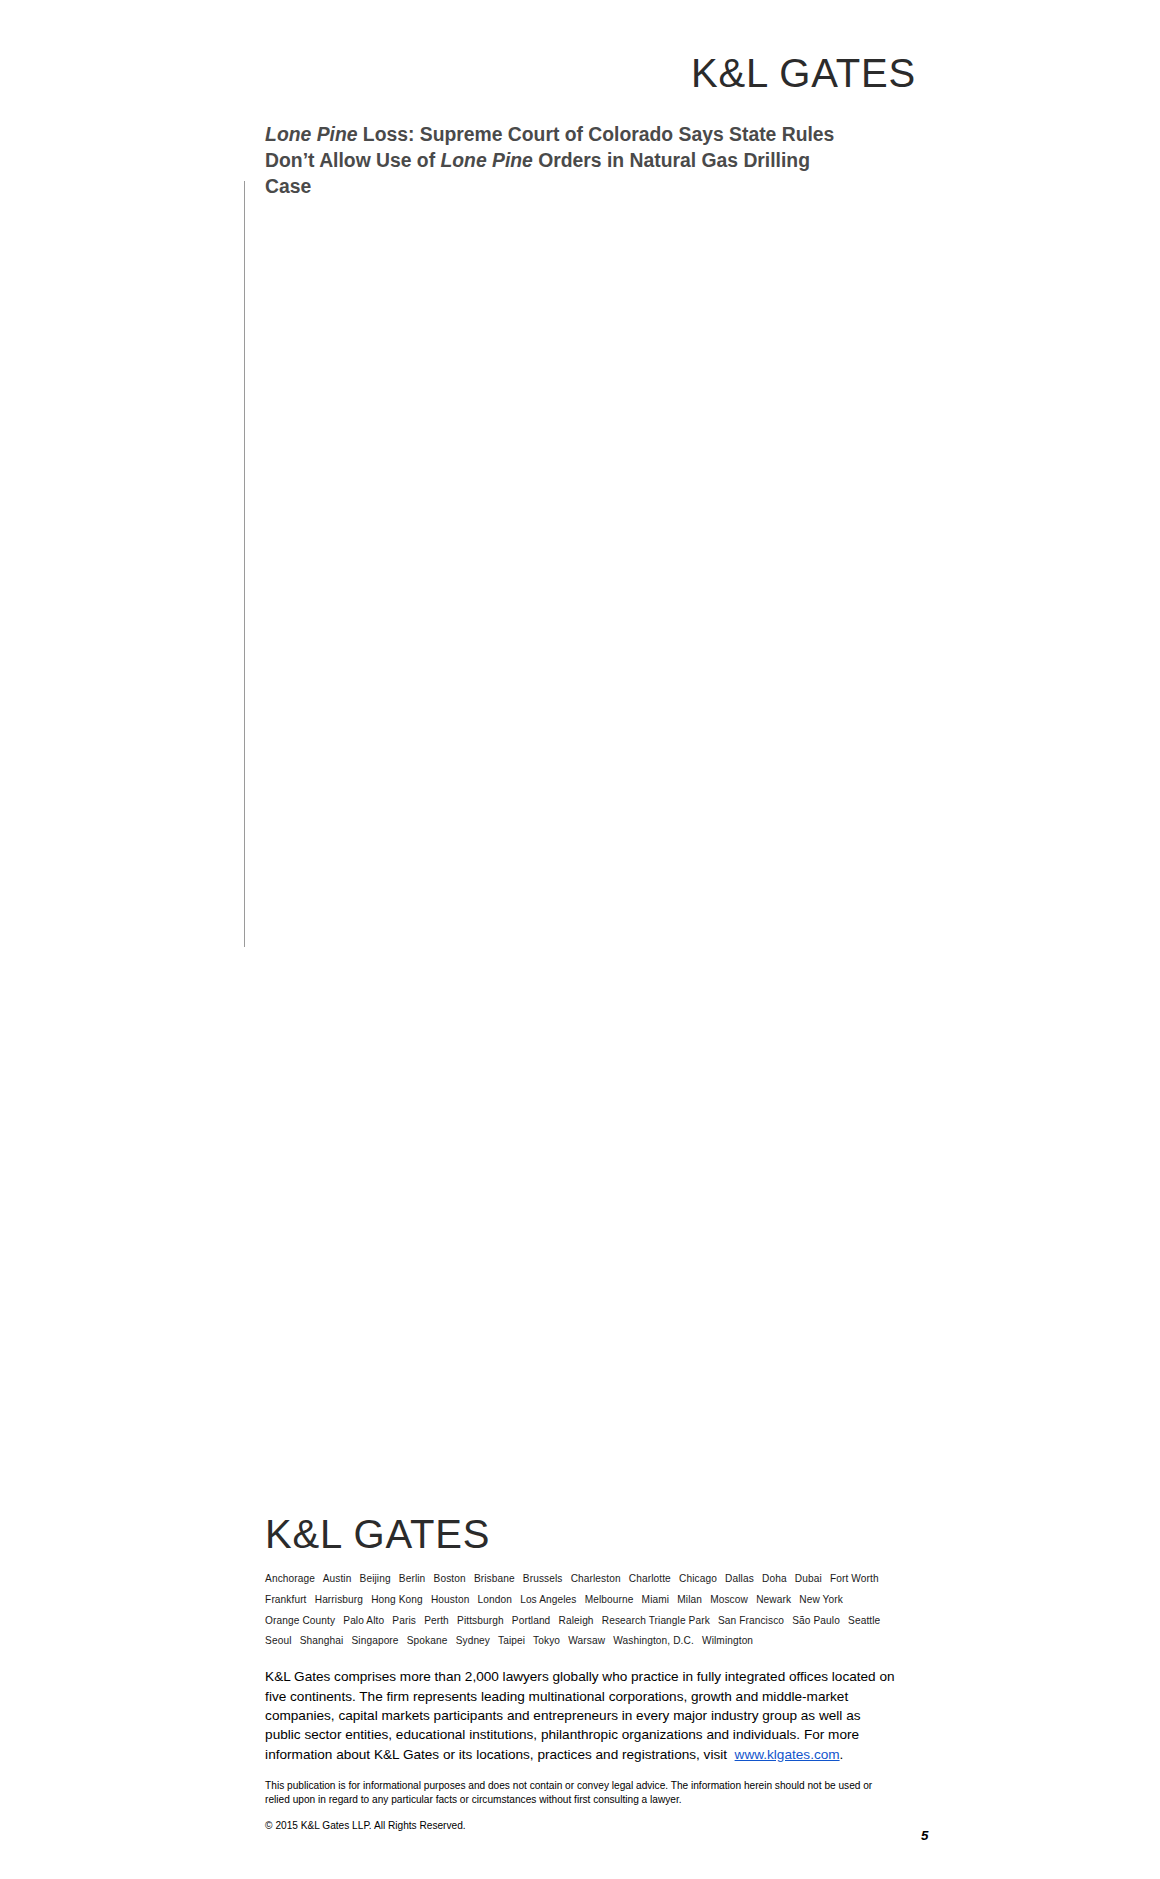K&L GATES
Lone Pine Loss: Supreme Court of Colorado Says State Rules Don’t Allow Use of Lone Pine Orders in Natural Gas Drilling Case
K&L GATES
Anchorage Austin Beijing Berlin Boston Brisbane Brussels Charleston Charlotte Chicago Dallas Doha Dubai Fort Worth Frankfurt Harrisburg Hong Kong Houston London Los Angeles Melbourne Miami Milan Moscow Newark New York Orange County Palo Alto Paris Perth Pittsburgh Portland Raleigh Research Triangle Park San Francisco São Paulo Seattle Seoul Shanghai Singapore Spokane Sydney Taipei Tokyo Warsaw Washington, D.C. Wilmington
K&L Gates comprises more than 2,000 lawyers globally who practice in fully integrated offices located on five continents. The firm represents leading multinational corporations, growth and middle-market companies, capital markets participants and entrepreneurs in every major industry group as well as public sector entities, educational institutions, philanthropic organizations and individuals. For more information about K&L Gates or its locations, practices and registrations, visit www.klgates.com.
This publication is for informational purposes and does not contain or convey legal advice. The information herein should not be used or relied upon in regard to any particular facts or circumstances without first consulting a lawyer.
© 2015 K&L Gates LLP. All Rights Reserved.
5